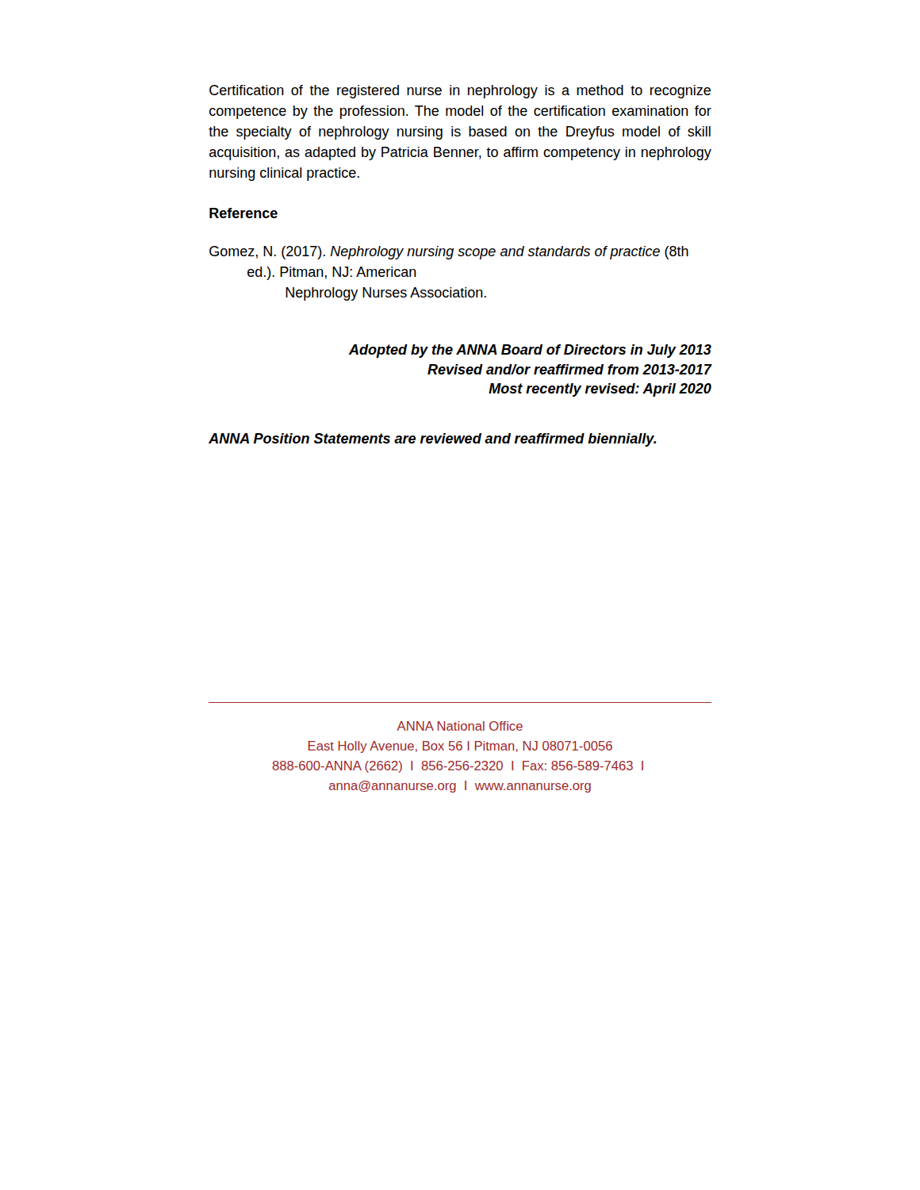Certification of the registered nurse in nephrology is a method to recognize competence by the profession. The model of the certification examination for the specialty of nephrology nursing is based on the Dreyfus model of skill acquisition, as adapted by Patricia Benner, to affirm competency in nephrology nursing clinical practice.
Reference
Gomez, N. (2017). Nephrology nursing scope and standards of practice (8th ed.). Pitman, NJ: AmericanNephrology Nurses Association.
Adopted by the ANNA Board of Directors in July 2013
Revised and/or reaffirmed from 2013-2017
Most recently revised: April 2020
ANNA Position Statements are reviewed and reaffirmed biennially.
ANNA National Office East Holly Avenue, Box 56 I Pitman, NJ 08071-0056 888-600-ANNA (2662) I 856-256-2320 I Fax: 856-589-7463 I anna@annanurse.org I www.annanurse.org